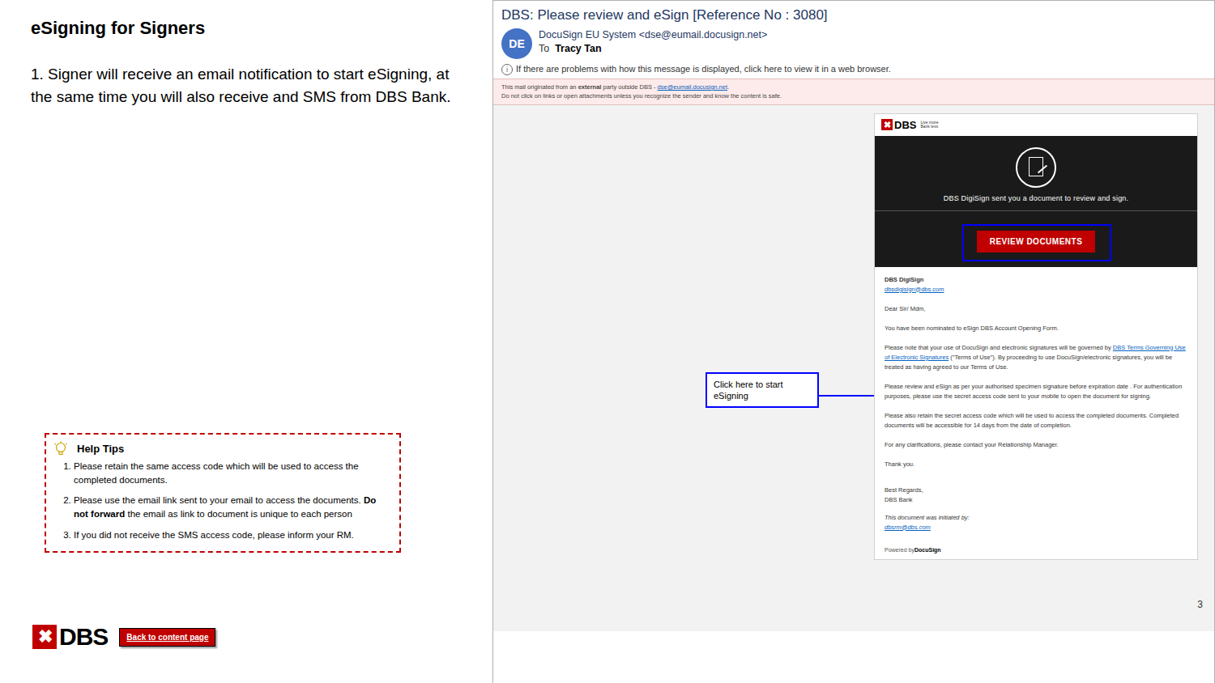eSigning for Signers
1. Signer will receive an email notification to start eSigning, at the same time you will also receive and SMS from DBS Bank.
Help Tips
Please retain the same access code which will be used to access the completed documents.
Please use the email link sent to your email to access the documents. Do not forward the email as link to document is unique to each person
If you did not receive the SMS access code, please inform your RM.
✖DBS
Back to content page
DBS: Please review and eSign [Reference No : 3080]
DE
DocuSign EU System <dse@eumail.docusign.net>
To Tracy Tan
i If there are problems with how this message is displayed, click here to view it in a web browser.
This mail originated from an external party outside DBS - dse@eumail.docusign.net.
Do not click on links or open attachments unless you recognize the sender and know the content is safe.
Click here to start eSigning
✖DBS Live more
Bank less
DBS DigiSign sent you a document to review and sign.
REVIEW DOCUMENTS
DBS DigiSign
dbsdigisign@dbs.com
Dear Sir/ Mdm,
You have been nominated to eSign DBS Account Opening Form.
Please note that your use of DocuSign and electronic signatures will be governed by DBS Terms Governing Use of Electronic Signatures ("Terms of Use"). By proceeding to use DocuSign/electronic signatures, you will be treated as having agreed to our Terms of Use.
Please review and eSign as per your authorised specimen signature before expiration date . For authentication purposes, please use the secret access code sent to your mobile to open the document for signing.
Please also retain the secret access code which will be used to access the completed documents. Completed documents will be accessible for 14 days from the date of completion.
For any clarifications, please contact your Relationship Manager.
Thank you.
Best Regards,
DBS Bank
This document was initiated by:
dbsrm@dbs.com
Powered byDocuSign
3